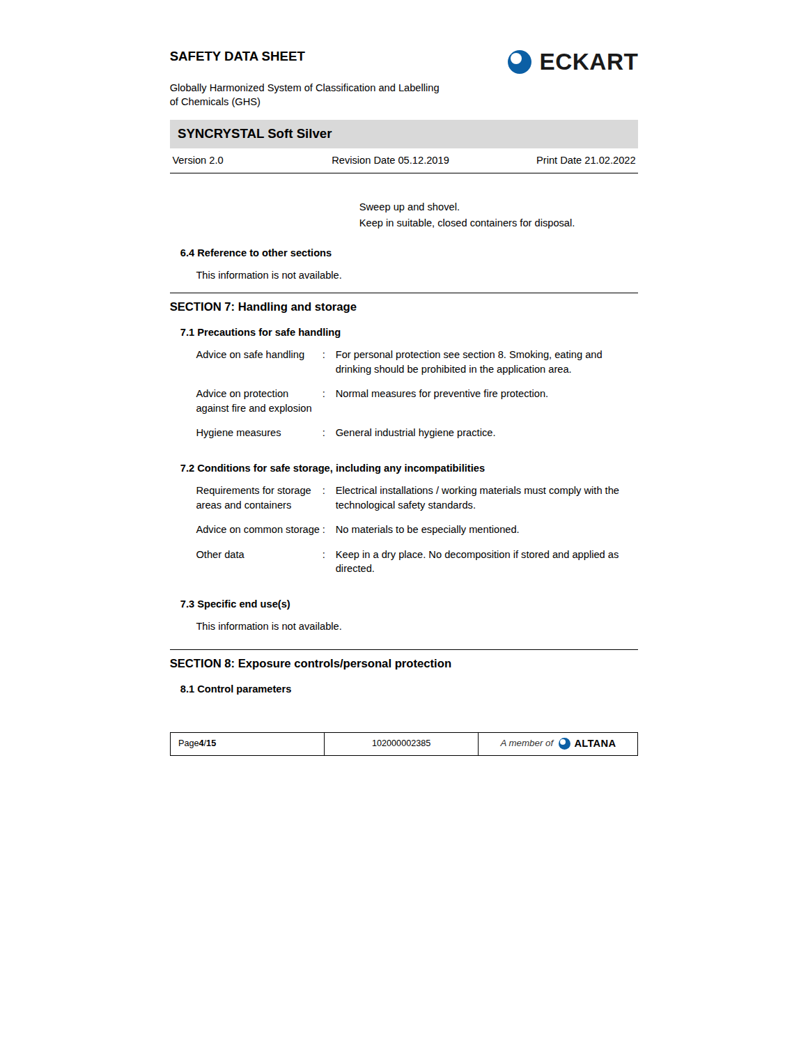SAFETY DATA SHEET
Globally Harmonized System of Classification and Labelling of Chemicals (GHS)
ECKART
SYNCRYSTAL Soft Silver
Version 2.0 Revision Date 05.12.2019 Print Date 21.02.2022
Sweep up and shovel.
Keep in suitable, closed containers for disposal.
6.4 Reference to other sections
This information is not available.
SECTION 7: Handling and storage
7.1 Precautions for safe handling
| Advice on safe handling | : | For personal protection see section 8. Smoking, eating and drinking should be prohibited in the application area. |
| Advice on protection against fire and explosion | : | Normal measures for preventive fire protection. |
| Hygiene measures | : | General industrial hygiene practice. |
7.2 Conditions for safe storage, including any incompatibilities
| Requirements for storage areas and containers | : | Electrical installations / working materials must comply with the technological safety standards. |
| Advice on common storage | : | No materials to be especially mentioned. |
| Other data | : | Keep in a dry place. No decomposition if stored and applied as directed. |
7.3 Specific end use(s)
This information is not available.
SECTION 8: Exposure controls/personal protection
8.1 Control parameters
Page 4 / 15
102000002385
A member of ALTANA